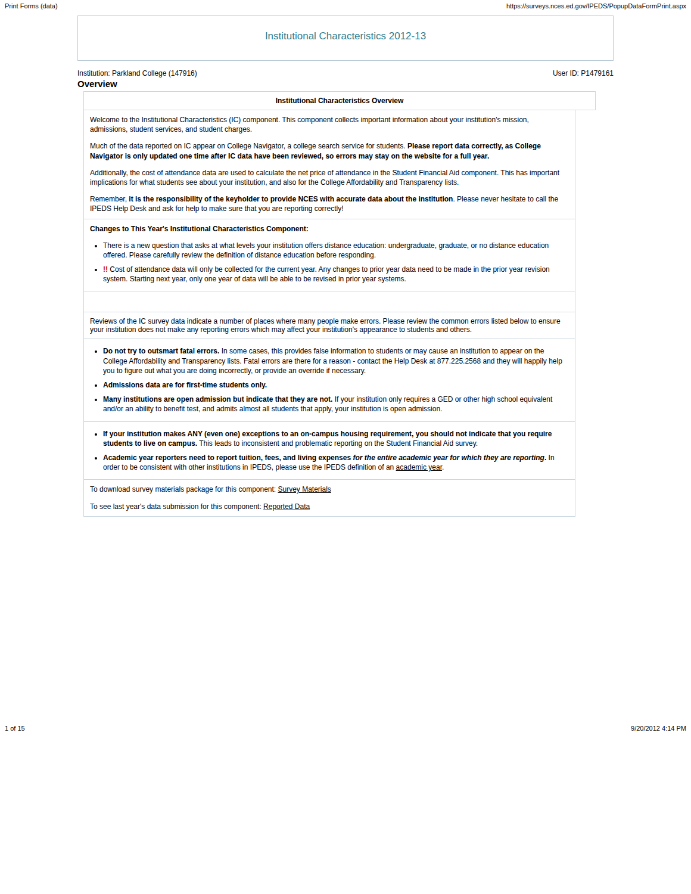Print Forms (data)
https://surveys.nces.ed.gov/IPEDS/PopupDataFormPrint.aspx
Institutional Characteristics 2012-13
Institution: Parkland College (147916)
User ID: P1479161
Overview
| Institutional Characteristics Overview |
| Welcome to the Institutional Characteristics (IC) component. This component collects important information about your institution's mission, admissions, student services, and student charges. Much of the data reported on IC appear on College Navigator, a college search service for students. Please report data correctly, as College Navigator is only updated one time after IC data have been reviewed, so errors may stay on the website for a full year. Additionally, the cost of attendance data are used to calculate the net price of attendance in the Student Financial Aid component. This has important implications for what students see about your institution, and also for the College Affordability and Transparency lists. Remember, it is the responsibility of the keyholder to provide NCES with accurate data about the institution . Please never hesitate to call the IPEDS Help Desk and ask for help to make sure that you are reporting correctly! | |
| Changes to This Year's Institutional Characteristics Component: There is a new question that asks at what levels your institution offers distance education: undergraduate, graduate, or no distance education offered. Please carefully review the definition of distance education before responding. !! Cost of attendance data will only be collected for the current year. Any changes to prior year data need to be made in the prior year revision system. Starting next year, only one year of data will be able to be revised in prior year systems. | |
| Reviews of the IC survey data indicate a number of places where many people make errors. Please review the common errors listed below to ensure your institution does not make any reporting errors which may affect your institution's appearance to students and others. | |
| Do not try to outsmart fatal errors. In some cases, this provides false information to students or may cause an institution to appear on the College Affordability and Transparency lists. Fatal errors are there for a reason - contact the Help Desk at 877.225.2568 and they will happily help you to figure out what you are doing incorrectly, or provide an override if necessary. Admissions data are for first-time students only. Many institutions are open admission but indicate that they are not. If your institution only requires a GED or other high school equivalent and/or an ability to benefit test, and admits almost all students that apply, your institution is open admission. | |
| If your institution makes ANY (even one) exceptions to an on-campus housing requirement, you should not indicate that you require students to live on campus. This leads to inconsistent and problematic reporting on the Student Financial Aid survey. Academic year reporters need to report tuition, fees, and living expenses for the entire academic year for which they are reporting . In order to be consistent with other institutions in IPEDS, please use the IPEDS definition of an academic year . | |
| To download survey materials package for this component: Survey Materials To see last year's data submission for this component: Reported Data | |
1 of 15
9/20/2012 4:14 PM